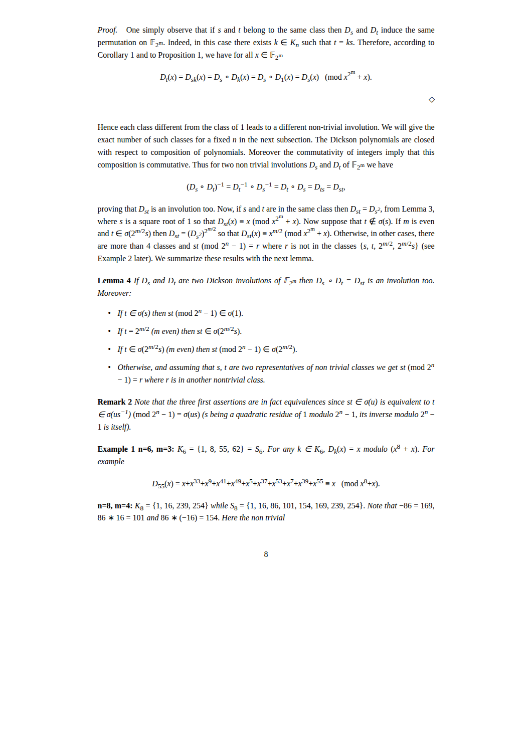Proof. One simply observe that if s and t belong to the same class then Ds and Dt induce the same permutation on 𝔽2m. Indeed, in this case there exists k ∈ Kn such that t = ks. Therefore, according to Corollary 1 and to Proposition 1, we have for all x ∈ 𝔽2m
Dt(x) = Dsk(x) = Ds ∘ Dk(x) = Ds ∘ D1(x) = Ds(x) (mod x2m + x).
◇
Hence each class different from the class of 1 leads to a different non-trivial involution. We will give the exact number of such classes for a fixed n in the next subsection. The Dickson polynomials are closed with respect to composition of polynomials. Moreover the commutativity of integers imply that this composition is commutative. Thus for two non trivial involutions Ds and Dt of 𝔽2m we have
(Ds ∘ Dt)−1 = Dt−1 ∘ Ds−1 = Dt ∘ Ds = Dts = Dst,
proving that Dst is an involution too. Now, if s and t are in the same class then Dst = Ds2, from Lemma 3, where s is a square root of 1 so that Dst(x) ≡ x (mod x2m + x). Now suppose that t ∉ σ(s). If m is even and t ∈ σ(2m/2s) then Dst = (Ds2)2m/2 so that Dst(x) ≡ xm/2 (mod x2m + x). Otherwise, in other cases, there are more than 4 classes and st (mod 2n − 1) = r where r is not in the classes {s, t, 2m/2, 2m/2s} (see Example 2 later). We summarize these results with the next lemma.
Lemma 4 If Ds and Dt are two Dickson involutions of 𝔽2m then Ds ∘ Dt = Dst is an involution too. Moreover:
If t ∈ σ(s) then st (mod 2n − 1) ∈ σ(1).
If t = 2m/2 (m even) then st ∈ σ(2m/2s).
If t ∈ σ(2m/2s) (m even) then st (mod 2n − 1) ∈ σ(2m/2).
Otherwise, and assuming that s, t are two representatives of non trivial classes we get st (mod 2n − 1) = r where r is in another nontrivial class.
Remark 2 Note that the three first assertions are in fact equivalences since st ∈ σ(u) is equivalent to t ∈ σ(us−1) (mod 2n − 1) = σ(us) (s being a quadratic residue of 1 modulo 2n − 1, its inverse modulo 2n − 1 is itself).
Example 1 n=6, m=3: K6 = {1, 8, 55, 62} = S6. For any k ∈ K6, Dk(x) = x modulo (x8 + x). For example
D55(x) = x+x33+x9+x41+x49+x5+x37+x53+x7+x39+x55 ≡ x (mod x8+x).
n=8, m=4: K8 = {1, 16, 239, 254} while S8 = {1, 16, 86, 101, 154, 169, 239, 254}. Note that −86 = 169, 86 ∗ 16 = 101 and 86 ∗ (−16) = 154. Here the non trivial
8